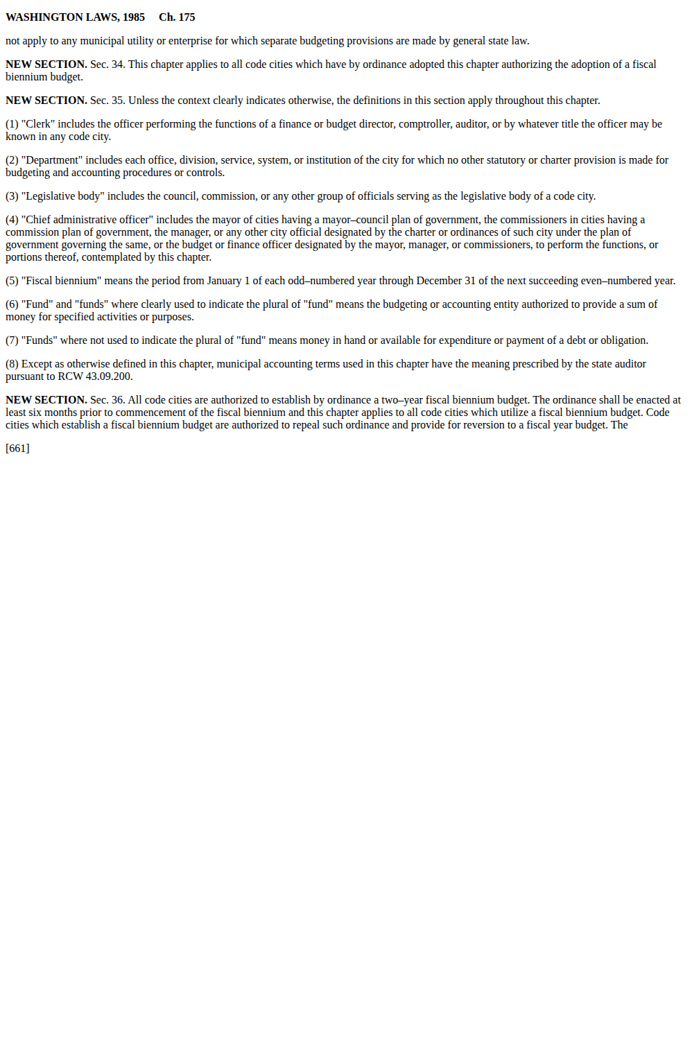WASHINGTON LAWS, 1985 Ch. 175
not apply to any municipal utility or enterprise for which separate budgeting provisions are made by general state law.
NEW SECTION. Sec. 34. This chapter applies to all code cities which have by ordinance adopted this chapter authorizing the adoption of a fiscal biennium budget.
NEW SECTION. Sec. 35. Unless the context clearly indicates otherwise, the definitions in this section apply throughout this chapter.
(1) "Clerk" includes the officer performing the functions of a finance or budget director, comptroller, auditor, or by whatever title the officer may be known in any code city.
(2) "Department" includes each office, division, service, system, or institution of the city for which no other statutory or charter provision is made for budgeting and accounting procedures or controls.
(3) "Legislative body" includes the council, commission, or any other group of officials serving as the legislative body of a code city.
(4) "Chief administrative officer" includes the mayor of cities having a mayor–council plan of government, the commissioners in cities having a commission plan of government, the manager, or any other city official designated by the charter or ordinances of such city under the plan of government governing the same, or the budget or finance officer designated by the mayor, manager, or commissioners, to perform the functions, or portions thereof, contemplated by this chapter.
(5) "Fiscal biennium" means the period from January 1 of each odd–numbered year through December 31 of the next succeeding even–numbered year.
(6) "Fund" and "funds" where clearly used to indicate the plural of "fund" means the budgeting or accounting entity authorized to provide a sum of money for specified activities or purposes.
(7) "Funds" where not used to indicate the plural of "fund" means money in hand or available for expenditure or payment of a debt or obligation.
(8) Except as otherwise defined in this chapter, municipal accounting terms used in this chapter have the meaning prescribed by the state auditor pursuant to RCW 43.09.200.
NEW SECTION. Sec. 36. All code cities are authorized to establish by ordinance a two–year fiscal biennium budget. The ordinance shall be enacted at least six months prior to commencement of the fiscal biennium and this chapter applies to all code cities which utilize a fiscal biennium budget. Code cities which establish a fiscal biennium budget are authorized to repeal such ordinance and provide for reversion to a fiscal year budget. The
[661]